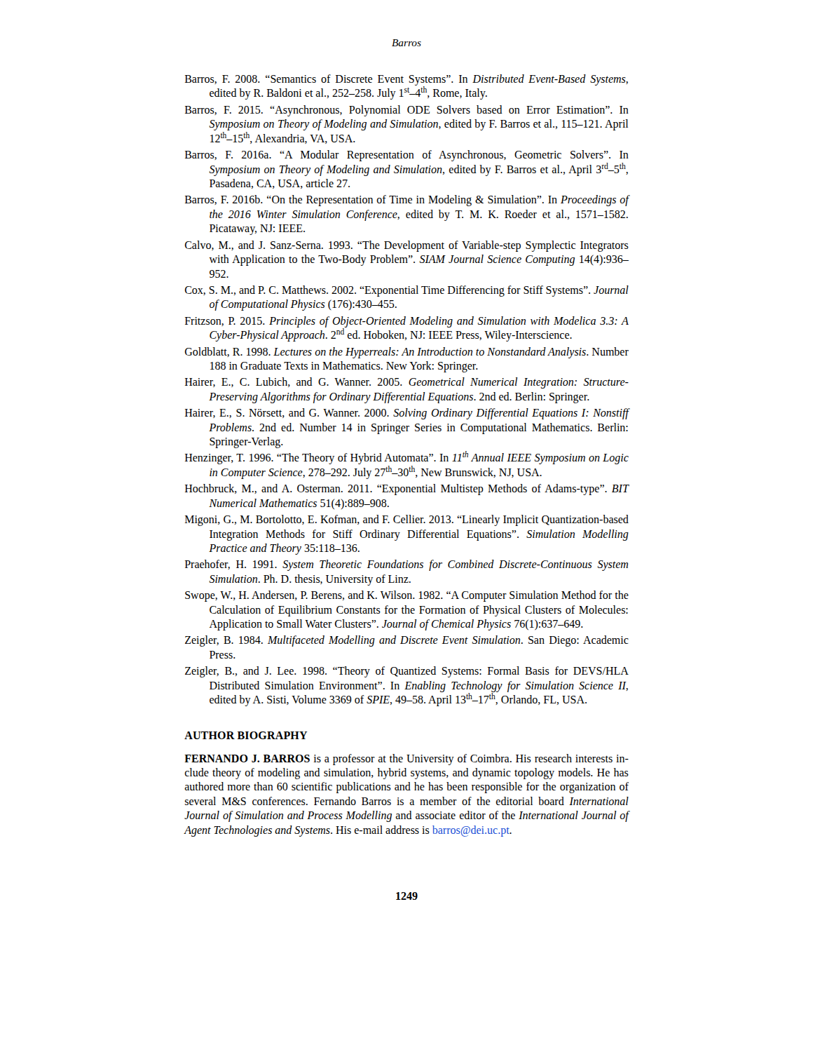Barros
Barros, F. 2008. “Semantics of Discrete Event Systems”. In Distributed Event-Based Systems, edited by R. Baldoni et al., 252–258. July 1st–4th, Rome, Italy.
Barros, F. 2015. “Asynchronous, Polynomial ODE Solvers based on Error Estimation”. In Symposium on Theory of Modeling and Simulation, edited by F. Barros et al., 115–121. April 12th–15th, Alexandria, VA, USA.
Barros, F. 2016a. “A Modular Representation of Asynchronous, Geometric Solvers”. In Symposium on Theory of Modeling and Simulation, edited by F. Barros et al., April 3rd–5th, Pasadena, CA, USA, article 27.
Barros, F. 2016b. “On the Representation of Time in Modeling & Simulation”. In Proceedings of the 2016 Winter Simulation Conference, edited by T. M. K. Roeder et al., 1571–1582. Picataway, NJ: IEEE.
Calvo, M., and J. Sanz-Serna. 1993. “The Development of Variable-step Symplectic Integrators with Application to the Two-Body Problem”. SIAM Journal Science Computing 14(4):936–952.
Cox, S. M., and P. C. Matthews. 2002. “Exponential Time Differencing for Stiff Systems”. Journal of Computational Physics (176):430–455.
Fritzson, P. 2015. Principles of Object-Oriented Modeling and Simulation with Modelica 3.3: A Cyber-Physical Approach. 2nd ed. Hoboken, NJ: IEEE Press, Wiley-Interscience.
Goldblatt, R. 1998. Lectures on the Hyperreals: An Introduction to Nonstandard Analysis. Number 188 in Graduate Texts in Mathematics. New York: Springer.
Hairer, E., C. Lubich, and G. Wanner. 2005. Geometrical Numerical Integration: Structure-Preserving Algorithms for Ordinary Differential Equations. 2nd ed. Berlin: Springer.
Hairer, E., S. Nörsett, and G. Wanner. 2000. Solving Ordinary Differential Equations I: Nonstiff Problems. 2nd ed. Number 14 in Springer Series in Computational Mathematics. Berlin: Springer-Verlag.
Henzinger, T. 1996. “The Theory of Hybrid Automata”. In 11th Annual IEEE Symposium on Logic in Computer Science, 278–292. July 27th–30th, New Brunswick, NJ, USA.
Hochbruck, M., and A. Osterman. 2011. “Exponential Multistep Methods of Adams-type”. BIT Numerical Mathematics 51(4):889–908.
Migoni, G., M. Bortolotto, E. Kofman, and F. Cellier. 2013. “Linearly Implicit Quantization-based Integration Methods for Stiff Ordinary Differential Equations”. Simulation Modelling Practice and Theory 35:118–136.
Praehofer, H. 1991. System Theoretic Foundations for Combined Discrete-Continuous System Simulation. Ph. D. thesis, University of Linz.
Swope, W., H. Andersen, P. Berens, and K. Wilson. 1982. “A Computer Simulation Method for the Calculation of Equilibrium Constants for the Formation of Physical Clusters of Molecules: Application to Small Water Clusters”. Journal of Chemical Physics 76(1):637–649.
Zeigler, B. 1984. Multifaceted Modelling and Discrete Event Simulation. San Diego: Academic Press.
Zeigler, B., and J. Lee. 1998. “Theory of Quantized Systems: Formal Basis for DEVS/HLA Distributed Simulation Environment”. In Enabling Technology for Simulation Science II, edited by A. Sisti, Volume 3369 of SPIE, 49–58. April 13th–17th, Orlando, FL, USA.
AUTHOR BIOGRAPHY
FERNANDO J. BARROS is a professor at the University of Coimbra. His research interests include theory of modeling and simulation, hybrid systems, and dynamic topology models. He has authored more than 60 scientific publications and he has been responsible for the organization of several M&S conferences. Fernando Barros is a member of the editorial board International Journal of Simulation and Process Modelling and associate editor of the International Journal of Agent Technologies and Systems. His e-mail address is barros@dei.uc.pt.
1249